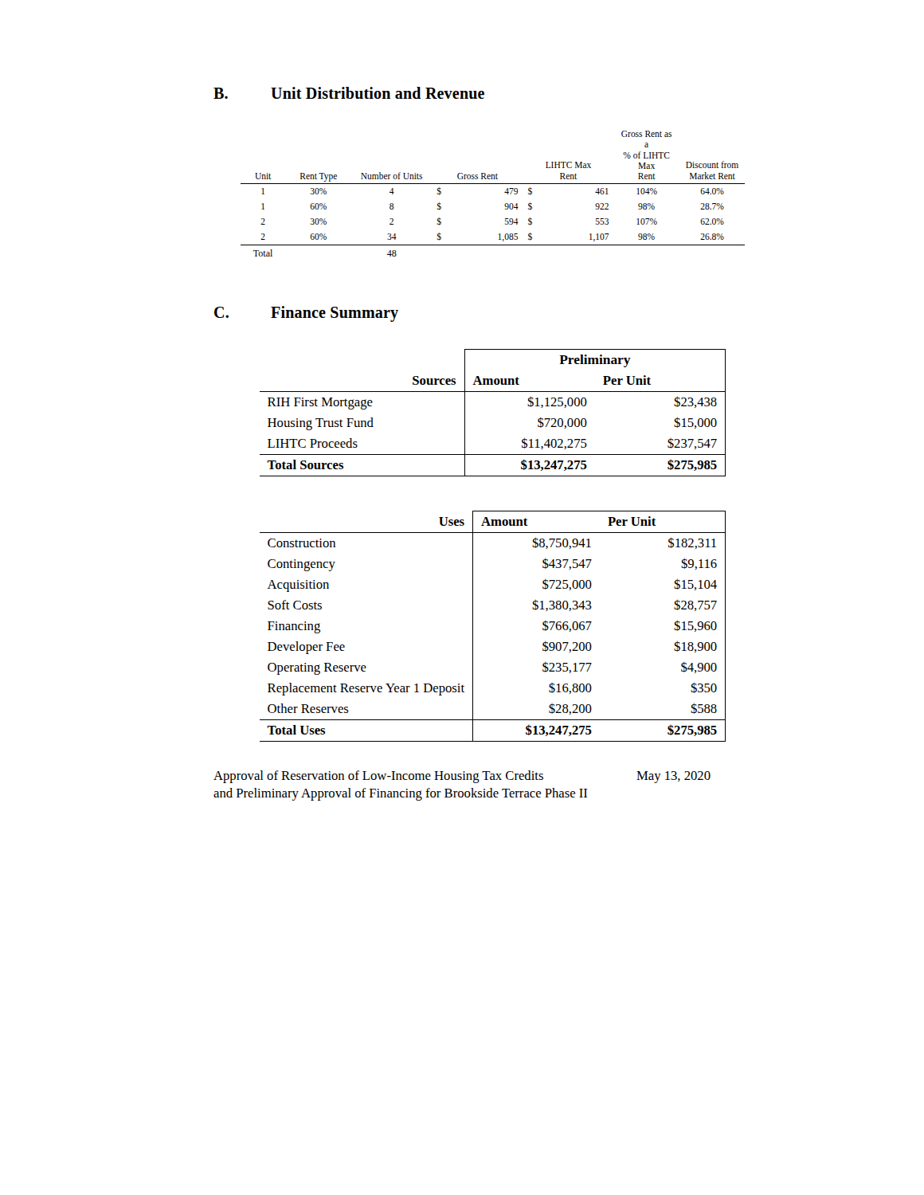B. Unit Distribution and Revenue
| | | | | | Gross Rent as a | |
| --- | --- | --- | --- | --- | --- | --- |
| | | | | LIHTC Max | % of LIHTC Max | Discount from |
| Unit | Rent Type | Number of Units | Gross Rent | Rent | Rent | Market Rent |
| 1 | 30% | 4 | $ | 479 | $ | 461 | 104% | 64.0% |
| 1 | 60% | 8 | $ | 904 | $ | 922 | 98% | 28.7% |
| 2 | 30% | 2 | $ | 594 | $ | 553 | 107% | 62.0% |
| 2 | 60% | 34 | $ | 1,085 | $ | 1,107 | 98% | 26.8% |
| Total | | 48 | | | | |
C. Finance Summary
| | Preliminary |
| --- | --- |
| Sources | Amount | Per Unit |
| RIH First Mortgage | $1,125,000 | $23,438 |
| Housing Trust Fund | $720,000 | $15,000 |
| LIHTC Proceeds | $11,402,275 | $237,547 |
| Total Sources | $13,247,275 | $275,985 |
| Uses | Amount | Per Unit |
| --- | --- | --- |
| Construction | $8,750,941 | $182,311 |
| Contingency | $437,547 | $9,116 |
| Acquisition | $725,000 | $15,104 |
| Soft Costs | $1,380,343 | $28,757 |
| Financing | $766,067 | $15,960 |
| Developer Fee | $907,200 | $18,900 |
| Operating Reserve | $235,177 | $4,900 |
| Replacement Reserve Year 1 Deposit | $16,800 | $350 |
| Other Reserves | $28,200 | $588 |
| Total Uses | $13,247,275 | $275,985 |
Approval of Reservation of Low-Income Housing Tax Credits May 13, 2020
and Preliminary Approval of Financing for Brookside Terrace Phase II